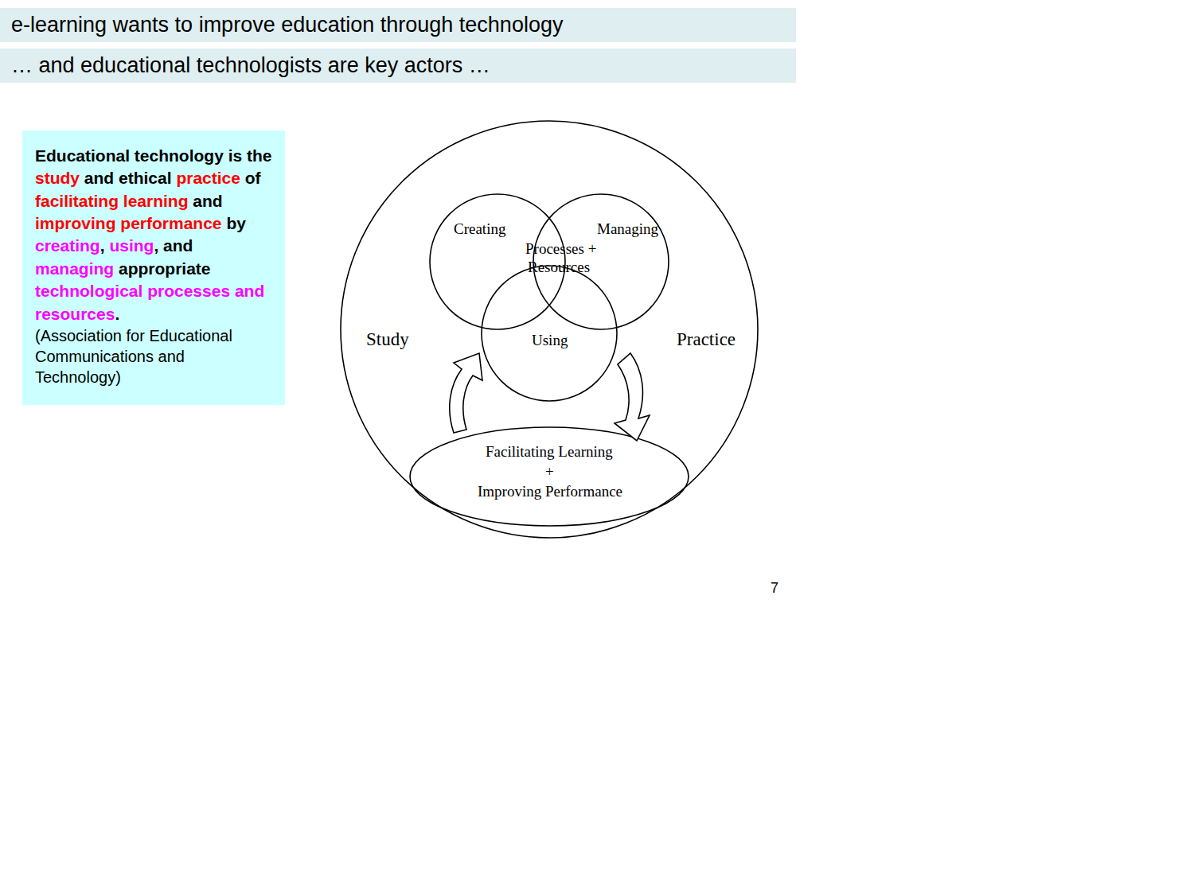e-learning wants to improve education through technology
… and educational technologists are key actors …
Educational technology is the study and ethical practice of facilitating learning and improving performance by creating, using, and managing appropriate technological processes and resources.
(Association for Educational Communications and Technology)
Creating Managing Processes + Resources Using Study Practice Facilitating Learning + Improving Performance
7